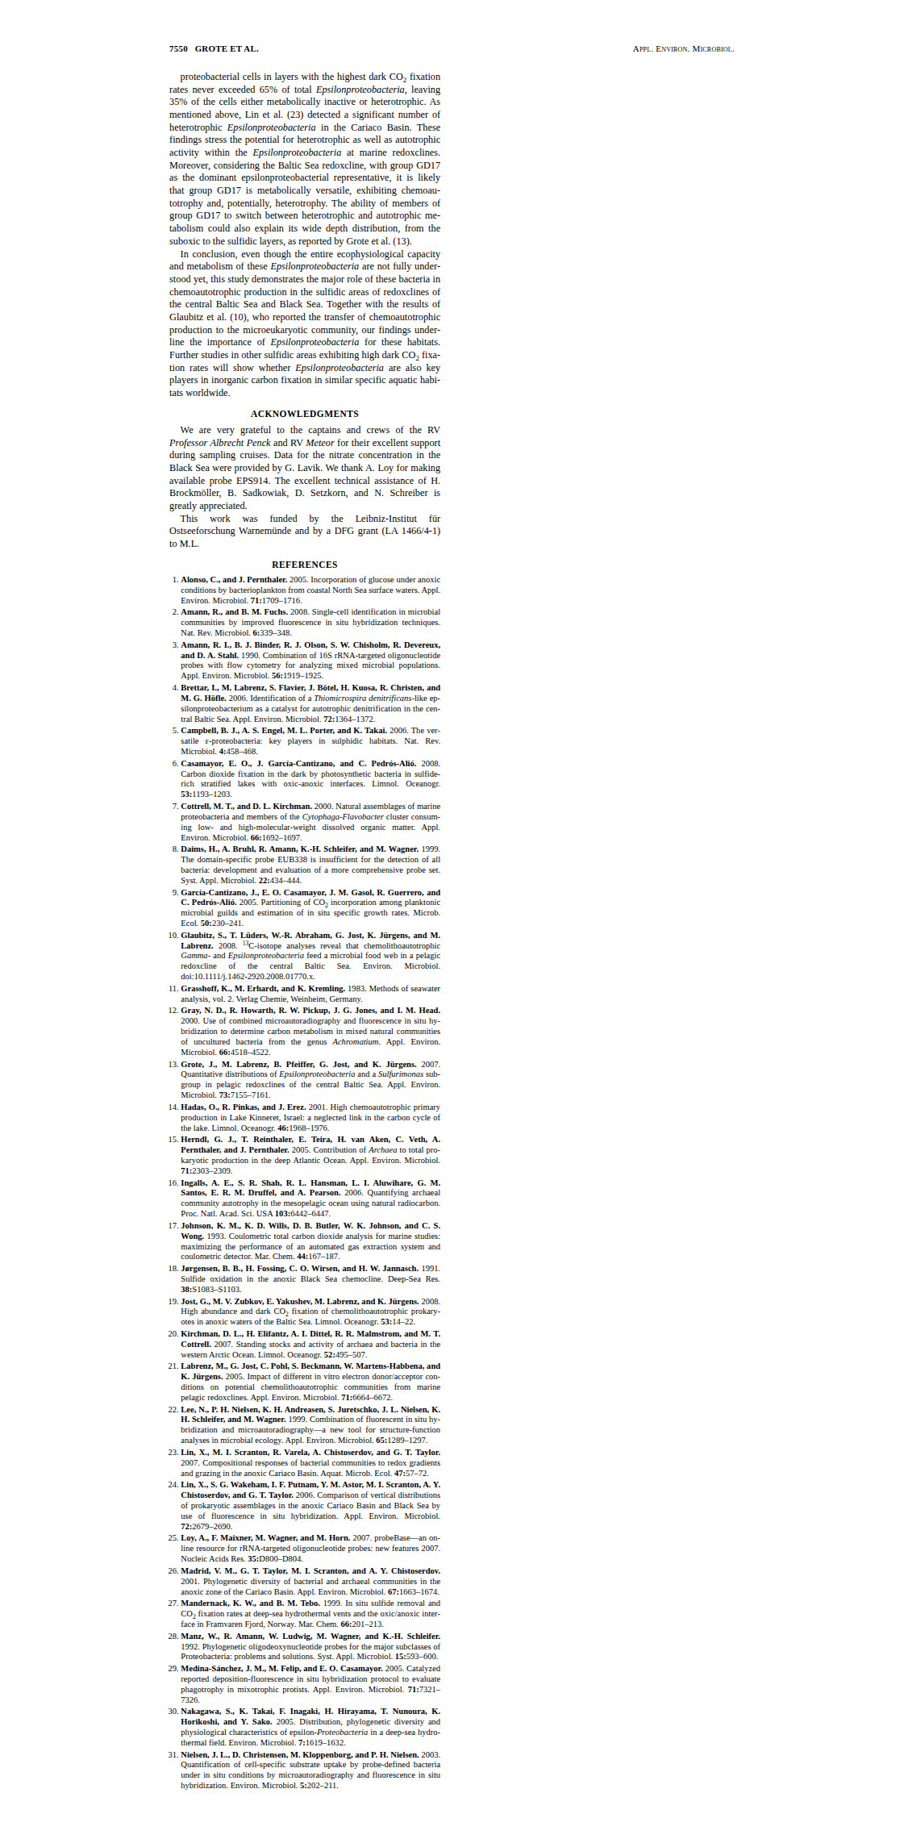7550 GROTE ET AL.
Appl. Environ. Microbiol.
proteobacterial cells in layers with the highest dark CO2 fixation rates never exceeded 65% of total Epsilonproteobacteria, leaving 35% of the cells either metabolically inactive or heterotrophic. As mentioned above, Lin et al. (23) detected a significant number of heterotrophic Epsilonproteobacteria in the Cariaco Basin. These findings stress the potential for heterotrophic as well as autotrophic activity within the Epsilonproteobacteria at marine redoxclines. Moreover, considering the Baltic Sea redoxcline, with group GD17 as the dominant epsilonproteobacterial representative, it is likely that group GD17 is metabolically versatile, exhibiting chemoautotrophy and, potentially, heterotrophy. The ability of members of group GD17 to switch between heterotrophic and autotrophic metabolism could also explain its wide depth distribution, from the suboxic to the sulfidic layers, as reported by Grote et al. (13).
In conclusion, even though the entire ecophysiological capacity and metabolism of these Epsilonproteobacteria are not fully understood yet, this study demonstrates the major role of these bacteria in chemoautotrophic production in the sulfidic areas of redoxclines of the central Baltic Sea and Black Sea. Together with the results of Glaubitz et al. (10), who reported the transfer of chemoautotrophic production to the microeukaryotic community, our findings underline the importance of Epsilonproteobacteria for these habitats. Further studies in other sulfidic areas exhibiting high dark CO2 fixation rates will show whether Epsilonproteobacteria are also key players in inorganic carbon fixation in similar specific aquatic habitats worldwide.
Acknowledgments
We are very grateful to the captains and crews of the RV Professor Albrecht Penck and RV Meteor for their excellent support during sampling cruises. Data for the nitrate concentration in the Black Sea were provided by G. Lavik. We thank A. Loy for making available probe EPS914. The excellent technical assistance of H. Brockmöller, B. Sadkowiak, D. Setzkorn, and N. Schreiber is greatly appreciated.
This work was funded by the Leibniz-Institut für Ostseeforschung Warnemünde and by a DFG grant (LA 1466/4-1) to M.L.
References
Alonso, C., and J. Pernthaler. 2005. Incorporation of glucose under anoxic conditions by bacterioplankton from coastal North Sea surface waters. Appl. Environ. Microbiol. 71: 1709–1716.
Amann, R., and B. M. Fuchs. 2008. Single-cell identification in microbial communities by improved fluorescence in situ hybridization techniques. Nat. Rev. Microbiol. 6: 339–348.
Amann, R. I., B. J. Binder, R. J. Olson, S. W. Chisholm, R. Devereux, and D. A. Stahl. 1990. Combination of 16S rRNA-targeted oligonucleotide probes with flow cytometry for analyzing mixed microbial populations. Appl. Environ. Microbiol. 56: 1919–1925.
Brettar, I., M. Labrenz, S. Flavier, J. Bötel, H. Kuosa, R. Christen, and M. G. Höfle. 2006. Identification of a Thiomicrospira denitrificans-like epsilonproteobacterium as a catalyst for autotrophic denitrification in the central Baltic Sea. Appl. Environ. Microbiol. 72: 1364–1372.
Campbell, B. J., A. S. Engel, M. L. Porter, and K. Takai. 2006. The versatile ε-proteobacteria: key players in sulphidic habitats. Nat. Rev. Microbiol. 4: 458–468.
Casamayor, E. O., J. García-Cantizano, and C. Pedrós-Alió. 2008. Carbon dioxide fixation in the dark by photosynthetic bacteria in sulfide-rich stratified lakes with oxic-anoxic interfaces. Limnol. Oceanogr. 53: 1193–1203.
Cottrell, M. T., and D. L. Kirchman. 2000. Natural assemblages of marine proteobacteria and members of the Cytophaga-Flavobacter cluster consuming low- and high-molecular-weight dissolved organic matter. Appl. Environ. Microbiol. 66: 1692–1697.
Daims, H., A. Bruhl, R. Amann, K.-H. Schleifer, and M. Wagner. 1999. The domain-specific probe EUB338 is insufficient for the detection of all bacteria: development and evaluation of a more comprehensive probe set. Syst. Appl. Microbiol. 22: 434–444.
García-Cantizano, J., E. O. Casamayor, J. M. Gasol, R. Guerrero, and C. Pedrós-Alió. 2005. Partitioning of CO2 incorporation among planktonic microbial guilds and estimation of in situ specific growth rates. Microb. Ecol. 50: 230–241.
Glaubitz, S., T. Lüders, W.-R. Abraham, G. Jost, K. Jürgens, and M. Labrenz. 2008. 13C-isotope analyses reveal that chemolithoautotrophic Gamma- and Epsilonproteobacteria feed a microbial food web in a pelagic redoxcline of the central Baltic Sea. Environ. Microbiol. doi:10.1111/j.1462-2920.2008.01770.x.
Grasshoff, K., M. Erhardt, and K. Kremling. 1983. Methods of seawater analysis, vol. 2. Verlag Chemie, Weinheim, Germany.
Gray, N. D., R. Howarth, R. W. Pickup, J. G. Jones, and I. M. Head. 2000. Use of combined microautoradiography and fluorescence in situ hybridization to determine carbon metabolism in mixed natural communities of uncultured bacteria from the genus Achromatium. Appl. Environ. Microbiol. 66: 4518–4522.
Grote, J., M. Labrenz, B. Pfeiffer, G. Jost, and K. Jürgens. 2007. Quantitative distributions of Epsilonproteobacteria and a Sulfurimonas subgroup in pelagic redoxclines of the central Baltic Sea. Appl. Environ. Microbiol. 73: 7155–7161.
Hadas, O., R. Pinkas, and J. Erez. 2001. High chemoautotrophic primary production in Lake Kinneret, Israel: a neglected link in the carbon cycle of the lake. Limnol. Oceanogr. 46: 1968–1976.
Herndl, G. J., T. Reinthaler, E. Teira, H. van Aken, C. Veth, A. Pernthaler, and J. Pernthaler. 2005. Contribution of Archaea to total prokaryotic production in the deep Atlantic Ocean. Appl. Environ. Microbiol. 71: 2303–2309.
Ingalls, A. E., S. R. Shah, R. L. Hansman, L. I. Aluwihare, G. M. Santos, E. R. M. Druffel, and A. Pearson. 2006. Quantifying archaeal community autotrophy in the mesopelagic ocean using natural radiocarbon. Proc. Natl. Acad. Sci. USA 103: 6442–6447.
Johnson, K. M., K. D. Wills, D. B. Butler, W. K. Johnson, and C. S. Wong. 1993. Coulometric total carbon dioxide analysis for marine studies: maximizing the performance of an automated gas extraction system and coulometric detector. Mar. Chem. 44: 167–187.
Jørgensen, B. B., H. Fossing, C. O. Wirsen, and H. W. Jannasch. 1991. Sulfide oxidation in the anoxic Black Sea chemocline. Deep-Sea Res. 38: S1083–S1103.
Jost, G., M. V. Zubkov, E. Yakushev, M. Labrenz, and K. Jürgens. 2008. High abundance and dark CO2 fixation of chemolithoautotrophic prokaryotes in anoxic waters of the Baltic Sea. Limnol. Oceanogr. 53: 14–22.
Kirchman, D. L., H. Elifantz, A. I. Dittel, R. R. Malmstrom, and M. T. Cottrell. 2007. Standing stocks and activity of archaea and bacteria in the western Arctic Ocean. Limnol. Oceanogr. 52: 495–507.
Labrenz, M., G. Jost, C. Pohl, S. Beckmann, W. Martens-Habbena, and K. Jürgens. 2005. Impact of different in vitro electron donor/acceptor conditions on potential chemolithoautotrophic communities from marine pelagic redoxclines. Appl. Environ. Microbiol. 71: 6664–6672.
Lee, N., P. H. Nielsen, K. H. Andreasen, S. Juretschko, J. L. Nielsen, K. H. Schleifer, and M. Wagner. 1999. Combination of fluorescent in situ hybridization and microautoradiography—a new tool for structure-function analyses in microbial ecology. Appl. Environ. Microbiol. 65: 1289–1297.
Lin, X., M. I. Scranton, R. Varela, A. Chistoserdov, and G. T. Taylor. 2007. Compositional responses of bacterial communities to redox gradients and grazing in the anoxic Cariaco Basin. Aquat. Microb. Ecol. 47: 57–72.
Lin, X., S. G. Wakeham, I. F. Putnam, Y. M. Astor, M. I. Scranton, A. Y. Chistoserdov, and G. T. Taylor. 2006. Comparison of vertical distributions of prokaryotic assemblages in the anoxic Cariaco Basin and Black Sea by use of fluorescence in situ hybridization. Appl. Environ. Microbiol. 72: 2679–2690.
Loy, A., F. Maixner, M. Wagner, and M. Horn. 2007. probeBase—an online resource for rRNA-targeted oligonucleotide probes: new features 2007. Nucleic Acids Res. 35: D800–D804.
Madrid, V. M., G. T. Taylor, M. I. Scranton, and A. Y. Chistoserdov. 2001. Phylogenetic diversity of bacterial and archaeal communities in the anoxic zone of the Cariaco Basin. Appl. Environ. Microbiol. 67: 1663–1674.
Mandernack, K. W., and B. M. Tebo. 1999. In situ sulfide removal and CO2 fixation rates at deep-sea hydrothermal vents and the oxic/anoxic interface in Framvaren Fjord, Norway. Mar. Chem. 66: 201–213.
Manz, W., R. Amann, W. Ludwig, M. Wagner, and K.-H. Schleifer. 1992. Phylogenetic oligodeoxynucleotide probes for the major subclasses of Proteobacteria: problems and solutions. Syst. Appl. Microbiol. 15: 593–600.
Medina-Sánchez, J. M., M. Felip, and E. O. Casamayor. 2005. Catalyzed reported deposition-fluorescence in situ hybridization protocol to evaluate phagotrophy in mixotrophic protists. Appl. Environ. Microbiol. 71: 7321–7326.
Nakagawa, S., K. Takai, F. Inagaki, H. Hirayama, T. Nunoura, K. Horikoshi, and Y. Sako. 2005. Distribution, phylogenetic diversity and physiological characteristics of epsilon-Proteobacteria in a deep-sea hydrothermal field. Environ. Microbiol. 7: 1619–1632.
Nielsen, J. L., D. Christensen, M. Kloppenborg, and P. H. Nielsen. 2003. Quantification of cell-specific substrate uptake by probe-defined bacteria under in situ conditions by microautoradiography and fluorescence in situ hybridization. Environ. Microbiol. 5: 202–211.